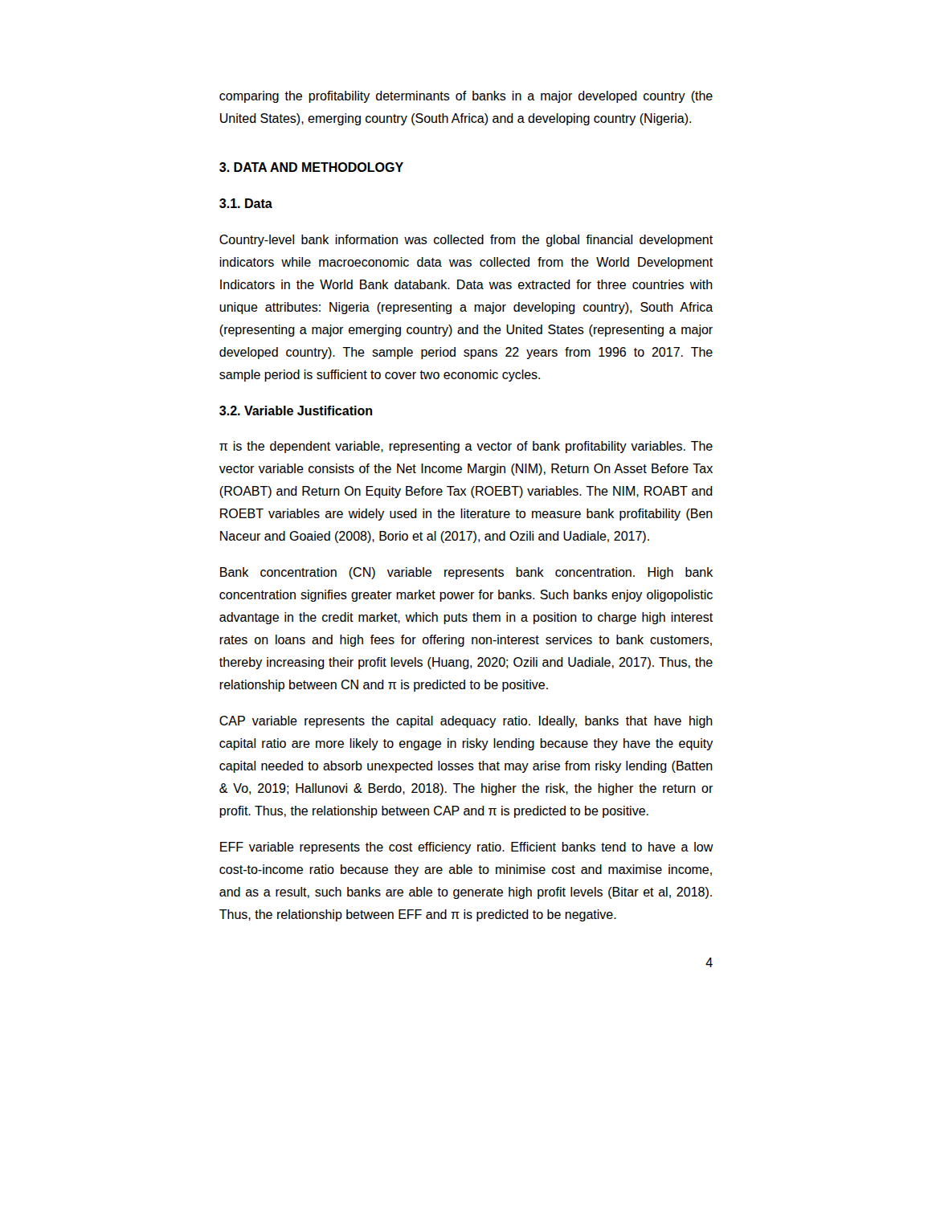comparing the profitability determinants of banks in a major developed country (the United States), emerging country (South Africa) and a developing country (Nigeria).
3. DATA AND METHODOLOGY
3.1. Data
Country-level bank information was collected from the global financial development indicators while macroeconomic data was collected from the World Development Indicators in the World Bank databank. Data was extracted for three countries with unique attributes: Nigeria (representing a major developing country), South Africa (representing a major emerging country) and the United States (representing a major developed country). The sample period spans 22 years from 1996 to 2017. The sample period is sufficient to cover two economic cycles.
3.2. Variable Justification
π is the dependent variable, representing a vector of bank profitability variables. The vector variable consists of the Net Income Margin (NIM), Return On Asset Before Tax (ROABT) and Return On Equity Before Tax (ROEBT) variables. The NIM, ROABT and ROEBT variables are widely used in the literature to measure bank profitability (Ben Naceur and Goaied (2008), Borio et al (2017), and Ozili and Uadiale, 2017).
Bank concentration (CN) variable represents bank concentration. High bank concentration signifies greater market power for banks. Such banks enjoy oligopolistic advantage in the credit market, which puts them in a position to charge high interest rates on loans and high fees for offering non-interest services to bank customers, thereby increasing their profit levels (Huang, 2020; Ozili and Uadiale, 2017). Thus, the relationship between CN and π is predicted to be positive.
CAP variable represents the capital adequacy ratio. Ideally, banks that have high capital ratio are more likely to engage in risky lending because they have the equity capital needed to absorb unexpected losses that may arise from risky lending (Batten & Vo, 2019; Hallunovi & Berdo, 2018). The higher the risk, the higher the return or profit. Thus, the relationship between CAP and π is predicted to be positive.
EFF variable represents the cost efficiency ratio. Efficient banks tend to have a low cost-to-income ratio because they are able to minimise cost and maximise income, and as a result, such banks are able to generate high profit levels (Bitar et al, 2018). Thus, the relationship between EFF and π is predicted to be negative.
4